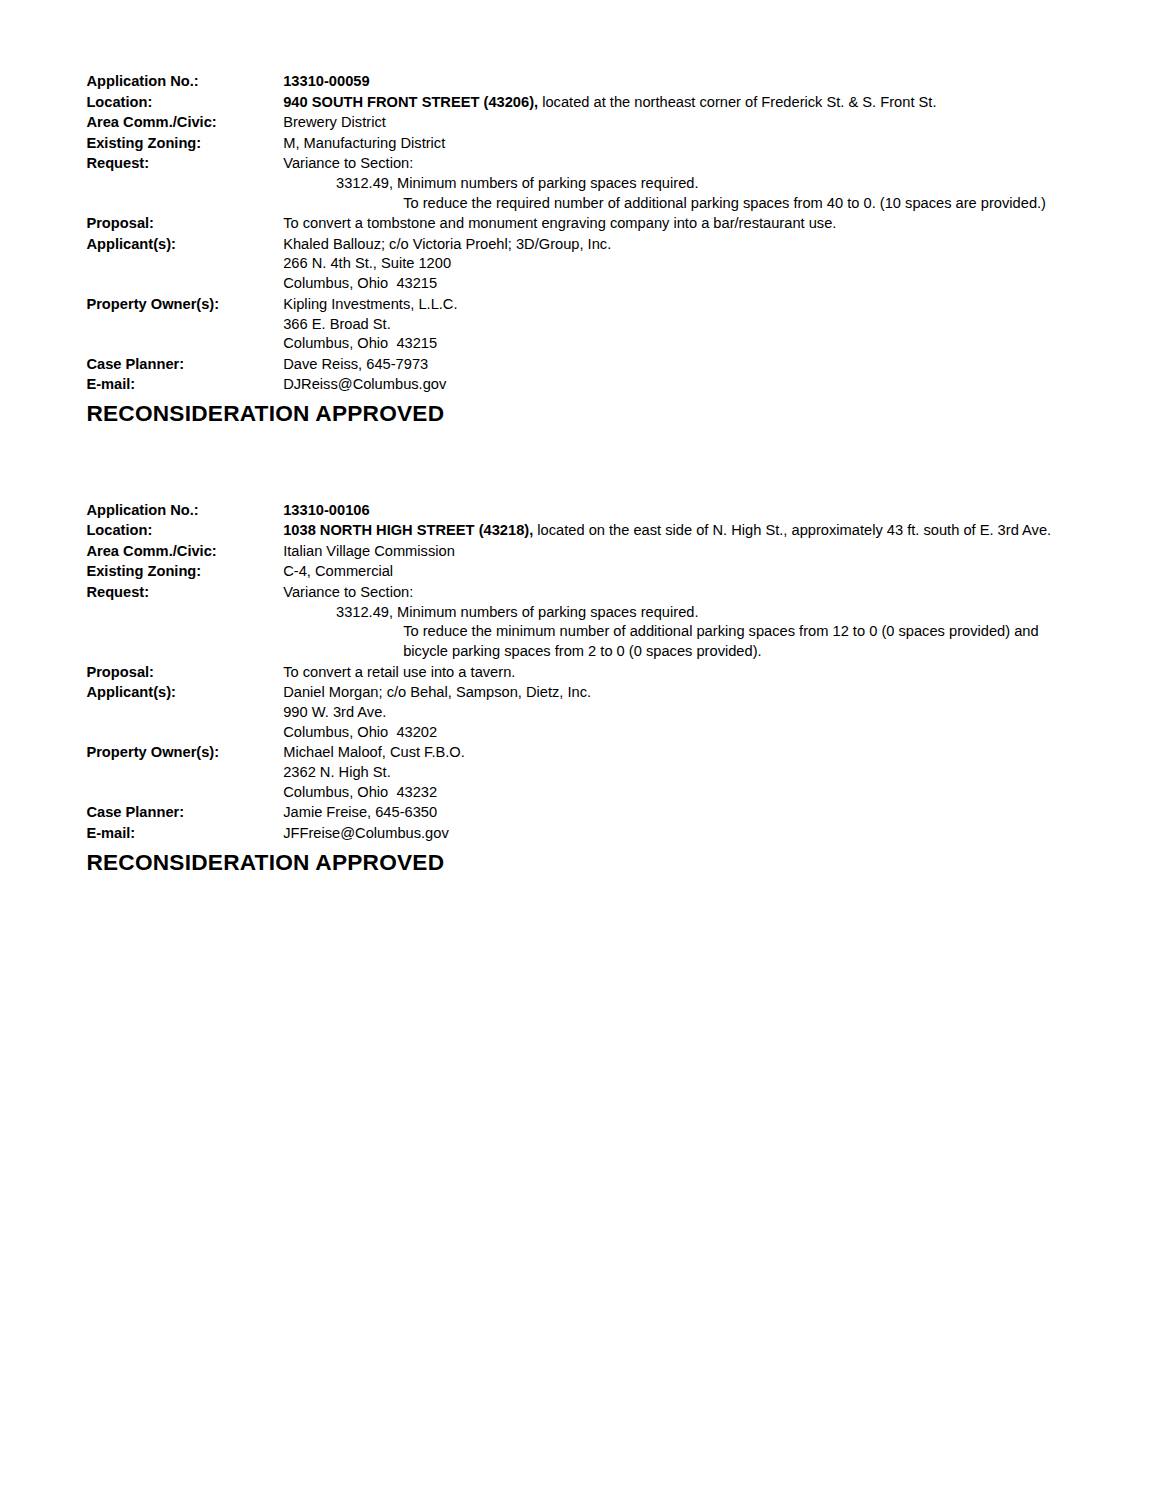| Application No.: | 13310-00059 |
| Location: | 940 SOUTH FRONT STREET (43206), located at the northeast corner of Frederick St. & S. Front St. |
| Area Comm./Civic: | Brewery District |
| Existing Zoning: | M, Manufacturing District |
| Request: | Variance to Section: 3312.49, Minimum numbers of parking spaces required. To reduce the required number of additional parking spaces from 40 to 0. (10 spaces are provided.) |
| Proposal: | To convert a tombstone and monument engraving company into a bar/restaurant use. |
| Applicant(s): | Khaled Ballouz; c/o Victoria Proehl; 3D/Group, Inc. 266 N. 4th St., Suite 1200 Columbus, Ohio 43215 |
| Property Owner(s): | Kipling Investments, L.L.C. 366 E. Broad St. Columbus, Ohio 43215 |
| Case Planner: | Dave Reiss, 645-7973 |
| E-mail: | DJReiss@Columbus.gov |
RECONSIDERATION APPROVED
| Application No.: | 13310-00106 |
| Location: | 1038 NORTH HIGH STREET (43218), located on the east side of N. High St., approximately 43 ft. south of E. 3rd Ave. |
| Area Comm./Civic: | Italian Village Commission |
| Existing Zoning: | C-4, Commercial |
| Request: | Variance to Section: 3312.49, Minimum numbers of parking spaces required. To reduce the minimum number of additional parking spaces from 12 to 0 (0 spaces provided) and bicycle parking spaces from 2 to 0 (0 spaces provided). |
| Proposal: | To convert a retail use into a tavern. |
| Applicant(s): | Daniel Morgan; c/o Behal, Sampson, Dietz, Inc. 990 W. 3rd Ave. Columbus, Ohio 43202 |
| Property Owner(s): | Michael Maloof, Cust F.B.O. 2362 N. High St. Columbus, Ohio 43232 |
| Case Planner: | Jamie Freise, 645-6350 |
| E-mail: | JFFreise@Columbus.gov |
RECONSIDERATION APPROVED